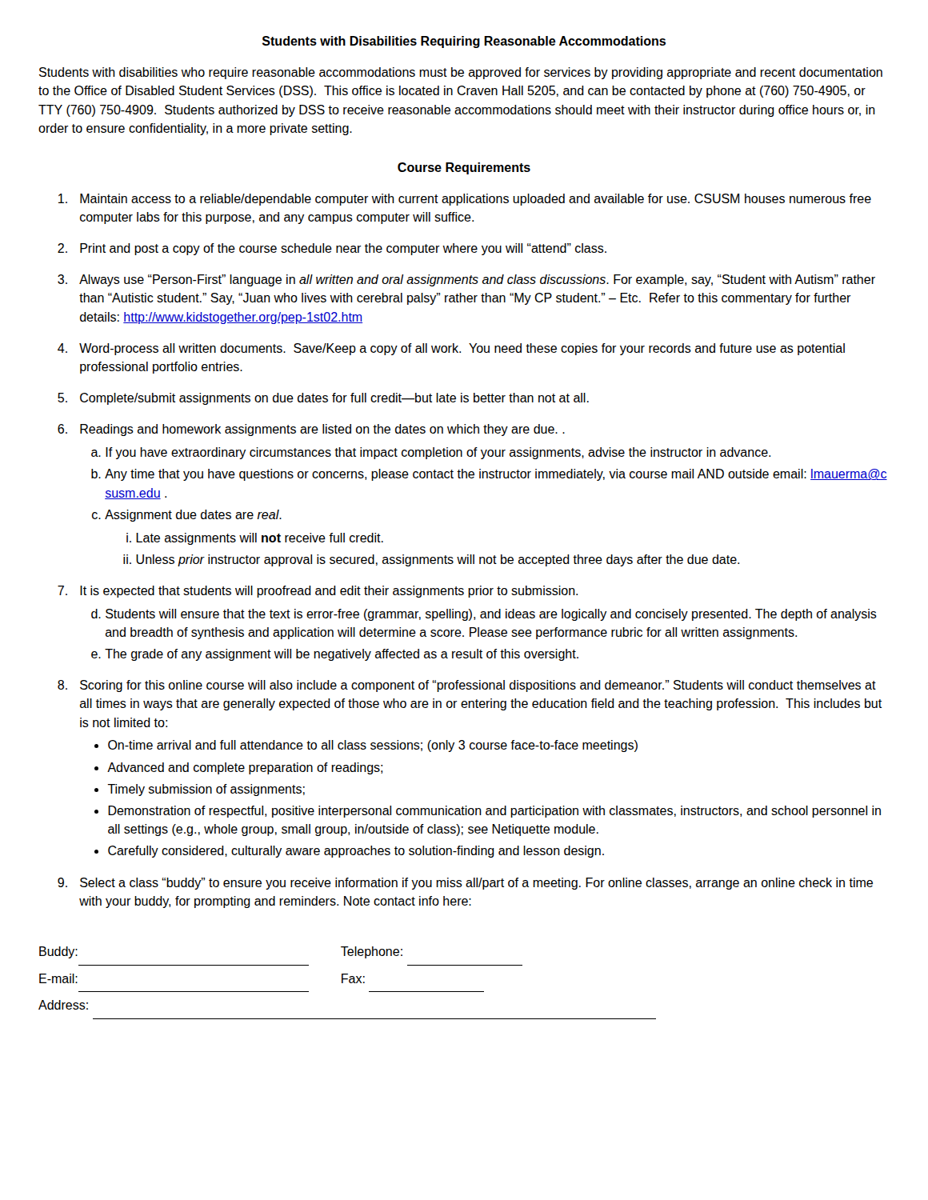Students with Disabilities Requiring Reasonable Accommodations
Students with disabilities who require reasonable accommodations must be approved for services by providing appropriate and recent documentation to the Office of Disabled Student Services (DSS). This office is located in Craven Hall 5205, and can be contacted by phone at (760) 750-4905, or TTY (760) 750-4909. Students authorized by DSS to receive reasonable accommodations should meet with their instructor during office hours or, in order to ensure confidentiality, in a more private setting.
Course Requirements
Maintain access to a reliable/dependable computer with current applications uploaded and available for use. CSUSM houses numerous free computer labs for this purpose, and any campus computer will suffice.
Print and post a copy of the course schedule near the computer where you will “attend” class.
Always use “Person-First” language in all written and oral assignments and class discussions. For example, say, “Student with Autism” rather than “Autistic student.” Say, “Juan who lives with cerebral palsy” rather than “My CP student.” – Etc. Refer to this commentary for further details: http://www.kidstogether.org/pep-1st02.htm
Word-process all written documents. Save/Keep a copy of all work. You need these copies for your records and future use as potential professional portfolio entries.
Complete/submit assignments on due dates for full credit—but late is better than not at all.
Readings and homework assignments are listed on the dates on which they are due. .
If you have extraordinary circumstances that impact completion of your assignments, advise the instructor in advance.
Any time that you have questions or concerns, please contact the instructor immediately, via course mail AND outside email: lmauerma@csusm.edu .
Assignment due dates are real.
Late assignments will not receive full credit.
Unless prior instructor approval is secured, assignments will not be accepted three days after the due date.
It is expected that students will proofread and edit their assignments prior to submission.
Students will ensure that the text is error-free (grammar, spelling), and ideas are logically and concisely presented. The depth of analysis and breadth of synthesis and application will determine a score. Please see performance rubric for all written assignments.
The grade of any assignment will be negatively affected as a result of this oversight.
Scoring for this online course will also include a component of “professional dispositions and demeanor.” Students will conduct themselves at all times in ways that are generally expected of those who are in or entering the education field and the teaching profession. This includes but is not limited to:
On-time arrival and full attendance to all class sessions; (only 3 course face-to-face meetings)
Advanced and complete preparation of readings;
Timely submission of assignments;
Demonstration of respectful, positive interpersonal communication and participation with classmates, instructors, and school personnel in all settings (e.g., whole group, small group, in/outside of class); see Netiquette module.
Carefully considered, culturally aware approaches to solution-finding and lesson design.
Select a class “buddy” to ensure you receive information if you miss all/part of a meeting. For online classes, arrange an online check in time with your buddy, for prompting and reminders. Note contact info here:
Buddy: Telephone:
E-mail: Fax:
Address: